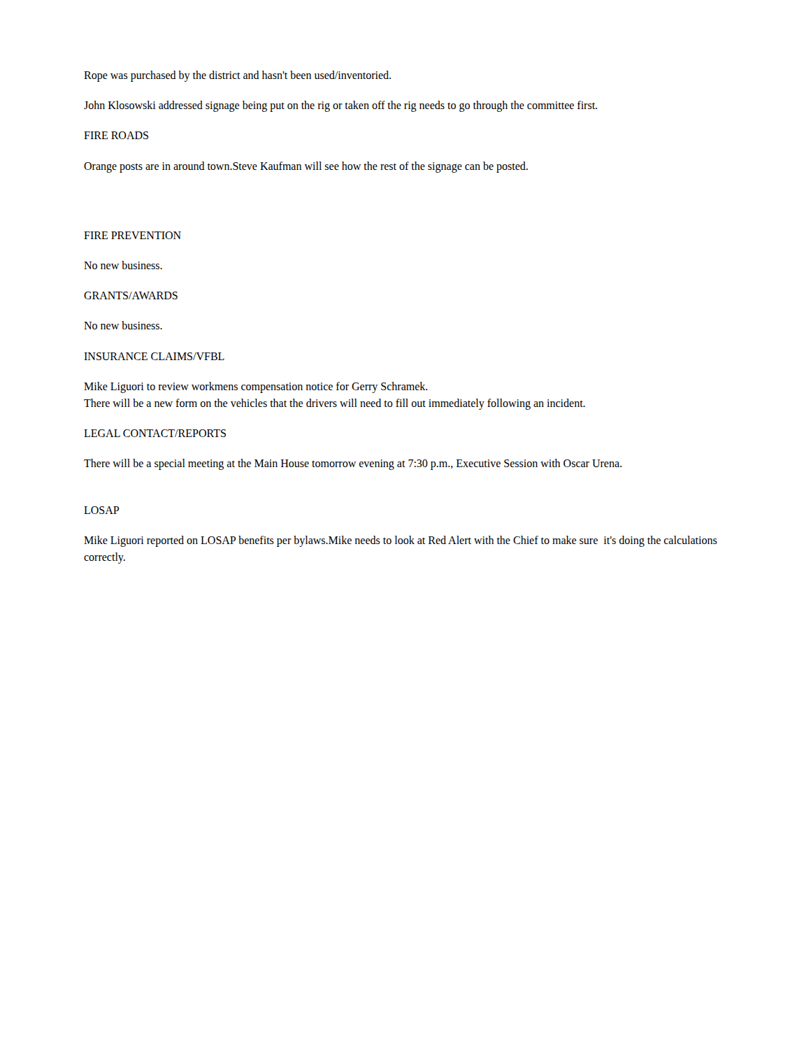Rope was purchased by the district and hasn't been used/inventoried.
John Klosowski addressed signage being put on the rig or taken off the rig needs to go through the committee first.
FIRE ROADS
Orange posts are in around town.Steve Kaufman will see how the rest of the signage can be posted.
FIRE PREVENTION
No new business.
GRANTS/AWARDS
No new business.
INSURANCE CLAIMS/VFBL
Mike Liguori to review workmens compensation notice for Gerry Schramek.
There will be a new form on the vehicles that the drivers will need to fill out immediately following an incident.
LEGAL CONTACT/REPORTS
There will be a special meeting at the Main House tomorrow evening at 7:30 p.m., Executive Session with Oscar Urena.
LOSAP
Mike Liguori reported on LOSAP benefits per bylaws.Mike needs to look at Red Alert with the Chief to make sure it's doing the calculations correctly.